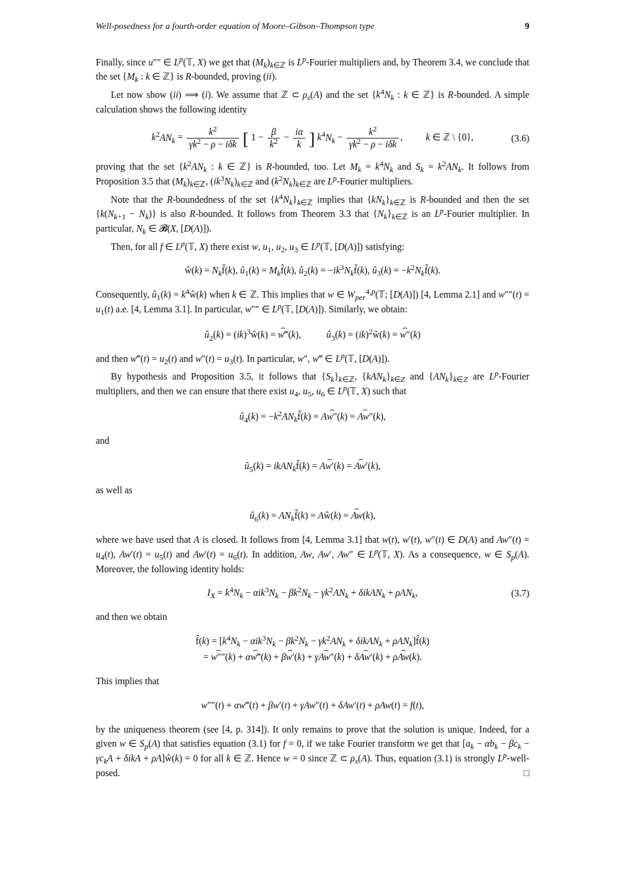Well-posedness for a fourth-order equation of Moore–Gibson–Thompson type 9
Finally, since u″″ ∈ Lp(𝕋, X) we get that (Mk)k∈ℤ is Lp-Fourier multipliers and, by Theorem 3.4, we conclude that the set {Mk : k ∈ ℤ} is R-bounded, proving (ii).
Let now show (ii) ⟹ (i). We assume that ℤ ⊂ ρs(A) and the set {k4Nk : k ∈ ℤ} is R-bounded. A simple calculation shows the following identity
k2ANk = k2 γk2 − ρ − iδk [ 1 − βk2 − iα k ] k4Nk − k2 γk2 − ρ − iδk, k ∈ ℤ \ {0}, (3.6)
proving that the set {k2ANk : k ∈ ℤ} is R-bounded, too. Let Mk = k4Nk and Sk = k2ANk. It follows from Proposition 3.5 that (Mk)k∈ℤ, (ik3Nk)k∈ℤ and (k2Nk)k∈ℤ are Lp-Fourier multipliers.
Note that the R-boundedness of the set {k4Nk}k∈ℤ implies that {kNk}k∈ℤ is R-bounded and then the set {k(Nk+1 − Nk)} is also R-bounded. It follows from Theorem 3.3 that {Nk}k∈ℤ is an Lp-Fourier multiplier. In particular, Nk ∈ 𝓑(X, [D(A)]).
Then, for all f ∈ Lp(𝕋, X) there exist w, u1, u2, u3 ∈ Lp(𝕋, [D(A)]) satisfying:
ŵ(k) = Nk f̂(k), û1(k) = Mk f̂(k), û2(k) = −ik3Nk f̂(k), û3(k) = −k2Nk f̂(k).
Consequently, û1(k) = k4ŵ(k) when k ∈ ℤ. This implies that w ∈ Wper4,p(𝕋; [D(A)]) [4, Lemma 2.1] and w″″(t) = u1(t) a.e. [4, Lemma 3.1]. In particular, w″″ ∈ Lp(𝕋, [D(A)]). Similarly, we obtain:
û2(k) = (ik)3ŵ(k) = ⌢w‴(k), û3(k) = (ik)2ŵ(k) = ⌢w″(k)
and then w‴(t) = u2(t) and w″(t) = u3(t). In particular, w″, w‴ ∈ Lp(𝕋, [D(A)]).
By hypothesis and Proposition 3.5, it follows that {Sk}k∈ℤ, {kANk}k∈Z and {ANk}k∈Z are Lp-Fourier multipliers, and then we can ensure that there exist u4, u5, u6 ∈ Lp(𝕋, X) such that
û4(k) = −k2ANk f̂(k) = A⌢w″(k) = ⌢Aw″(k),
and
û5(k) = ikANk f̂(k) = A⌢w′(k) = ⌢Aw′(k),
as well as
û6(k) = ANk f̂(k) = Aŵ(k) = ⌢Aw(k),
where we have used that A is closed. It follows from [4, Lemma 3.1] that w(t), w′(t), w″(t) ∈ D(A) and Aw″(t) = u4(t), Aw′(t) = u5(t) and Aw′(t) = u6(t). In addition, Aw, Aw′, Aw″ ∈ Lp(𝕋, X). As a consequence, w ∈ Sp(A). Moreover, the following identity holds:
IX = k4Nk − αik3Nk − βk2Nk − γk2ANk + δikANk + ρANk, (3.7)
and then we obtain
f̂(k) = [k4Nk − αik3Nk − βk2Nk − γk2ANk + δikANk + ρANk]f̂(k)
= ⌢w″″(k) + α⌢w‴(k) + β⌢w′(k) + γ⌢Aw″(k) + δ⌢Aw′(k) + ρ⌢Aw(k).
This implies that
w″″(t) + αw‴(t) + βw′(t) + γAw″(t) + δAw′(t) + ρAw(t) = f(t),
by the uniqueness theorem (see [4, p. 314]). It only remains to prove that the solution is unique. Indeed, for a given w ∈ Sp(A) that satisfies equation (3.1) for f = 0, if we take Fourier transform we get that [ak − αbk − βck − γckA + δikA + ρA]ŵ(k) = 0 for all k ∈ ℤ. Hence w = 0 since ℤ ⊂ ρs(A). Thus, equation (3.1) is strongly Lp-well-posed. □